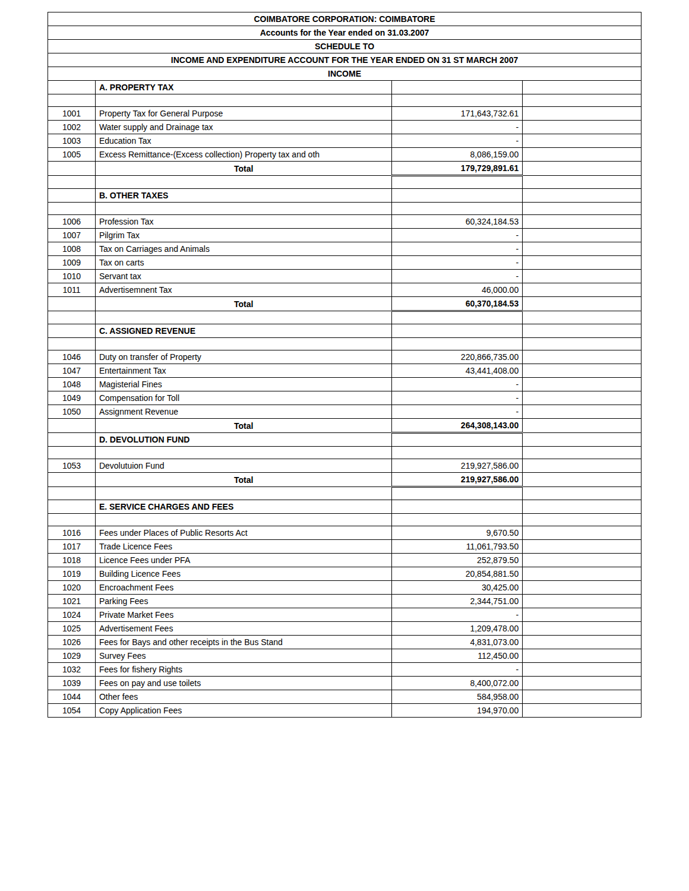| COIMBATORE CORPORATION: COIMBATORE |
| Accounts for the Year ended on 31.03.2007 |
| SCHEDULE TO |
| INCOME AND EXPENDITURE ACCOUNT FOR THE YEAR ENDED ON 31 ST MARCH 2007 |
| INCOME |
| | A. PROPERTY TAX | | |
| 1001 | Property Tax for General Purpose | 171,643,732.61 | |
| 1002 | Water supply and Drainage tax | - | |
| 1003 | Education Tax | - | |
| 1005 | Excess Remittance-(Excess collection) Property tax and oth | 8,086,159.00 | |
| | Total | 179,729,891.61 | |
| | B. OTHER TAXES | | |
| 1006 | Profession Tax | 60,324,184.53 | |
| 1007 | Pilgrim Tax | - | |
| 1008 | Tax on Carriages and Animals | - | |
| 1009 | Tax on carts | - | |
| 1010 | Servant tax | - | |
| 1011 | Advertisemnent Tax | 46,000.00 | |
| | Total | 60,370,184.53 | |
| | C. ASSIGNED REVENUE | | |
| 1046 | Duty on transfer of Property | 220,866,735.00 | |
| 1047 | Entertainment Tax | 43,441,408.00 | |
| 1048 | Magisterial Fines | - | |
| 1049 | Compensation for Toll | - | |
| 1050 | Assignment Revenue | - | |
| | Total | 264,308,143.00 | |
| | D. DEVOLUTION FUND | | |
| 1053 | Devolutuion Fund | 219,927,586.00 | |
| | Total | 219,927,586.00 | |
| | E. SERVICE CHARGES AND FEES | | |
| 1016 | Fees under Places of Public Resorts Act | 9,670.50 | |
| 1017 | Trade Licence Fees | 11,061,793.50 | |
| 1018 | Licence Fees under PFA | 252,879.50 | |
| 1019 | Building Licence Fees | 20,854,881.50 | |
| 1020 | Encroachment Fees | 30,425.00 | |
| 1021 | Parking Fees | 2,344,751.00 | |
| 1024 | Private Market Fees | - | |
| 1025 | Advertisement Fees | 1,209,478.00 | |
| 1026 | Fees for Bays and other receipts in the Bus Stand | 4,831,073.00 | |
| 1029 | Survey Fees | 112,450.00 | |
| 1032 | Fees for fishery Rights | - | |
| 1039 | Fees on pay and use toilets | 8,400,072.00 | |
| 1044 | Other fees | 584,958.00 | |
| 1054 | Copy Application Fees | 194,970.00 | |